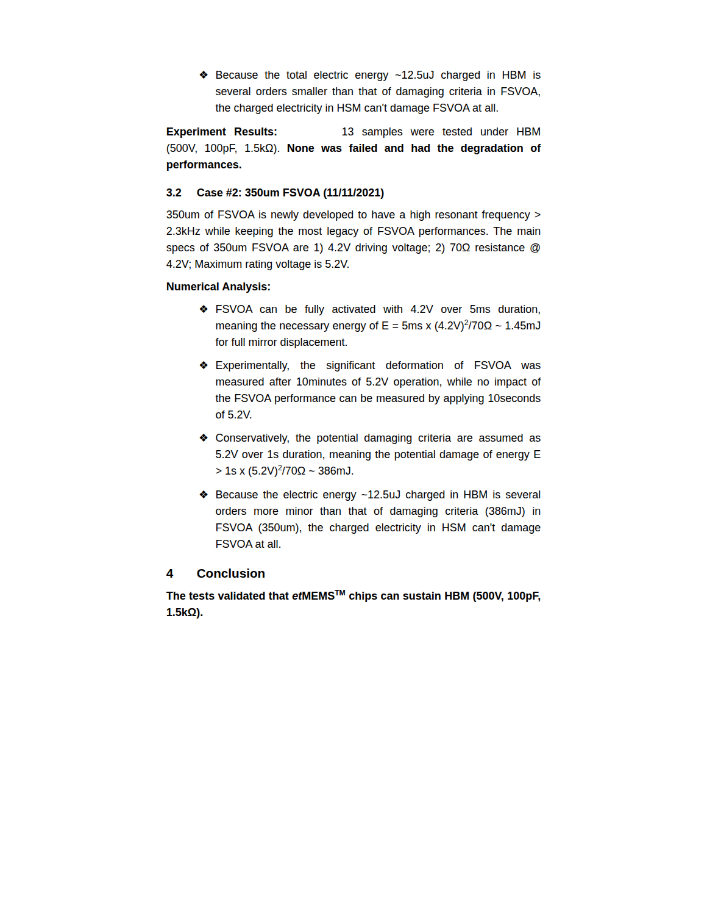Because the total electric energy ~12.5uJ charged in HBM is several orders smaller than that of damaging criteria in FSVOA, the charged electricity in HSM can't damage FSVOA at all.
Experiment Results: 13 samples were tested under HBM (500V, 100pF, 1.5kΩ). None was failed and had the degradation of performances.
3.2 Case #2: 350um FSVOA (11/11/2021)
350um of FSVOA is newly developed to have a high resonant frequency > 2.3kHz while keeping the most legacy of FSVOA performances. The main specs of 350um FSVOA are 1) 4.2V driving voltage; 2) 70Ω resistance @ 4.2V; Maximum rating voltage is 5.2V.
Numerical Analysis:
FSVOA can be fully activated with 4.2V over 5ms duration, meaning the necessary energy of E = 5ms x (4.2V)2/70Ω ~ 1.45mJ for full mirror displacement.
Experimentally, the significant deformation of FSVOA was measured after 10minutes of 5.2V operation, while no impact of the FSVOA performance can be measured by applying 10seconds of 5.2V.
Conservatively, the potential damaging criteria are assumed as 5.2V over 1s duration, meaning the potential damage of energy E > 1s x (5.2V)2/70Ω ~ 386mJ.
Because the electric energy ~12.5uJ charged in HBM is several orders more minor than that of damaging criteria (386mJ) in FSVOA (350um), the charged electricity in HSM can't damage FSVOA at all.
4 Conclusion
The tests validated that et MEMSTM chips can sustain HBM (500V, 100pF, 1.5kΩ).